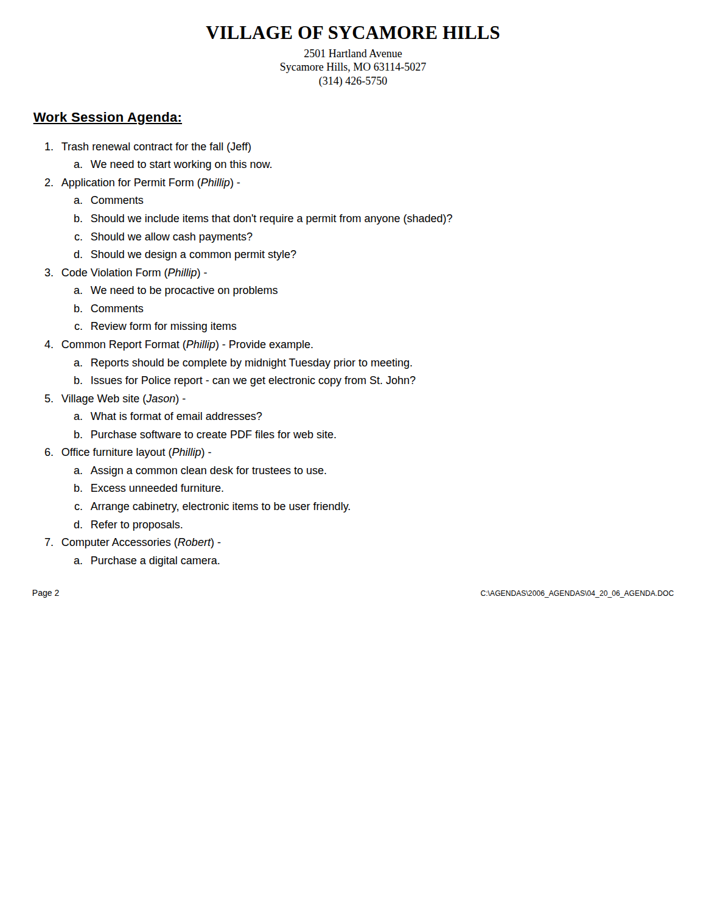VILLAGE OF SYCAMORE HILLS
2501 Hartland Avenue
Sycamore Hills, MO 63114-5027
(314) 426-5750
Work Session Agenda:
Trash renewal contract for the fall (Jeff)
We need to start working on this now.
Application for Permit Form (Phillip) -
Comments
Should we include items that don't require a permit from anyone (shaded)?
Should we allow cash payments?
Should we design a common permit style?
Code Violation Form (Phillip) -
We need to be procactive on problems
Comments
Review form for missing items
Common Report Format (Phillip) - Provide example.
Reports should be complete by midnight Tuesday prior to meeting.
Issues for Police report - can we get electronic copy from St. John?
Village Web site (Jason) -
What is format of email addresses?
Purchase software to create PDF files for web site.
Office furniture layout (Phillip) -
Assign a common clean desk for trustees to use.
Excess unneeded furniture.
Arrange cabinetry, electronic items to be user friendly.
Refer to proposals.
Computer Accessories (Robert) -
Purchase a digital camera.
Page 2 C:\AGENDAS\2006_AGENDAS\04_20_06_AGENDA.DOC